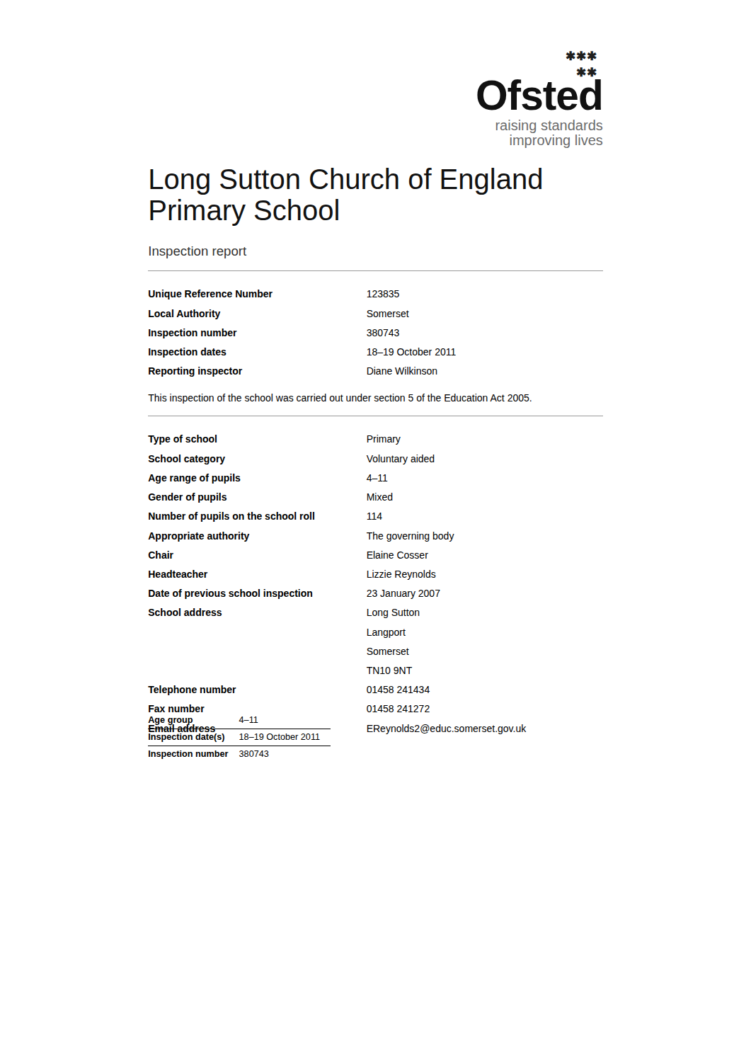✱✱✱
✱✱
Ofsted
raising standards
improving lives
Long Sutton Church of England Primary School
Inspection report
| Unique Reference Number | 123835 |
| Local Authority | Somerset |
| Inspection number | 380743 |
| Inspection dates | 18–19 October 2011 |
| Reporting inspector | Diane Wilkinson |
This inspection of the school was carried out under section 5 of the Education Act 2005.
| Type of school | Primary |
| School category | Voluntary aided |
| Age range of pupils | 4–11 |
| Gender of pupils | Mixed |
| Number of pupils on the school roll | 114 |
| Appropriate authority | The governing body |
| Chair | Elaine Cosser |
| Headteacher | Lizzie Reynolds |
| Date of previous school inspection | 23 January 2007 |
| School address | Long Sutton |
| | Langport |
| | Somerset |
| | TN10 9NT |
| Telephone number | 01458 241434 |
| Fax number | 01458 241272 |
| Email address | EReynolds2@educ.somerset.gov.uk |
| Age group | 4–11 |
| Inspection date(s) | 18–19 October 2011 |
| Inspection number | 380743 |